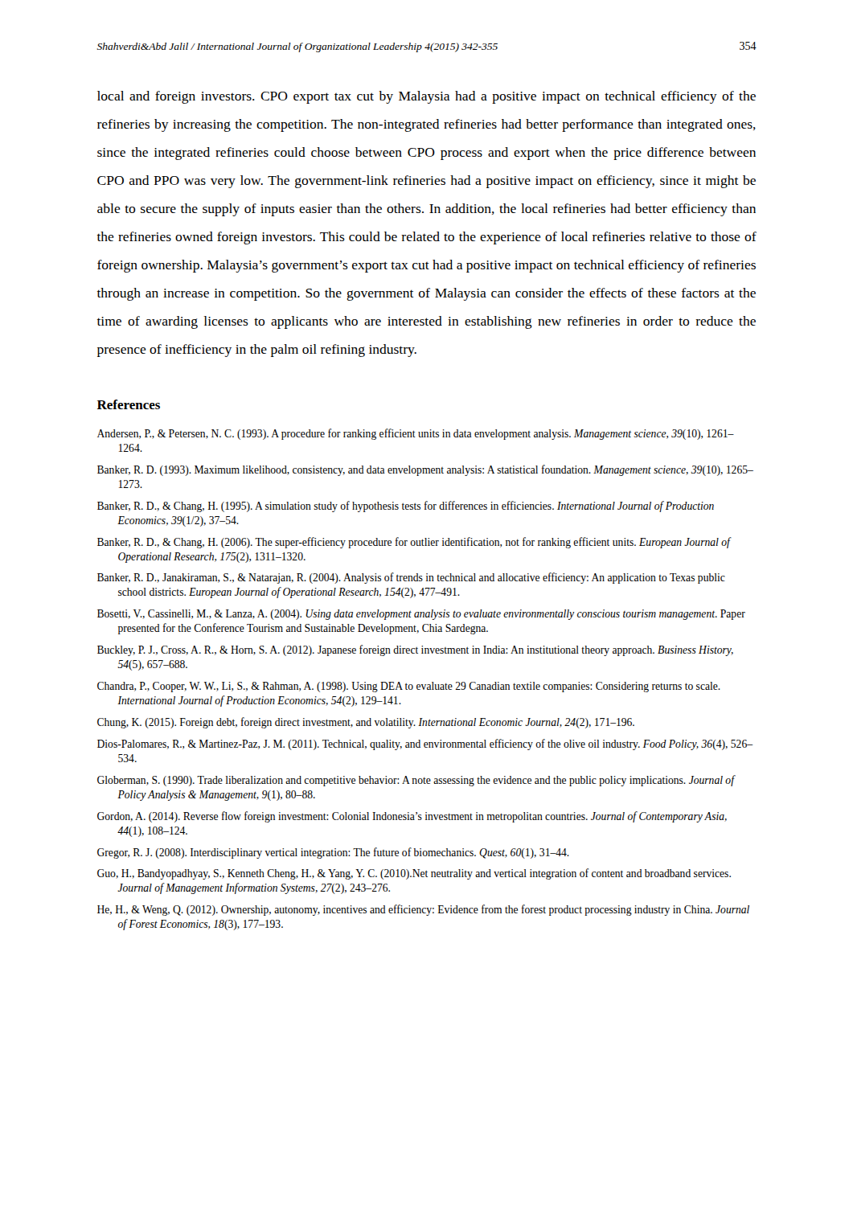Shahverdi&Abd Jalil / International Journal of Organizational Leadership 4(2015) 342-355 354
local and foreign investors. CPO export tax cut by Malaysia had a positive impact on technical efficiency of the refineries by increasing the competition. The non-integrated refineries had better performance than integrated ones, since the integrated refineries could choose between CPO process and export when the price difference between CPO and PPO was very low. The government-link refineries had a positive impact on efficiency, since it might be able to secure the supply of inputs easier than the others. In addition, the local refineries had better efficiency than the refineries owned foreign investors. This could be related to the experience of local refineries relative to those of foreign ownership. Malaysia’s government’s export tax cut had a positive impact on technical efficiency of refineries through an increase in competition. So the government of Malaysia can consider the effects of these factors at the time of awarding licenses to applicants who are interested in establishing new refineries in order to reduce the presence of inefficiency in the palm oil refining industry.
References
Andersen, P., & Petersen, N. C. (1993). A procedure for ranking efficient units in data envelopment analysis. Management science, 39(10), 1261–1264.
Banker, R. D. (1993). Maximum likelihood, consistency, and data envelopment analysis: A statistical foundation. Management science, 39(10), 1265–1273.
Banker, R. D., & Chang, H. (1995). A simulation study of hypothesis tests for differences in efficiencies. International Journal of Production Economics, 39(1/2), 37–54.
Banker, R. D., & Chang, H. (2006). The super-efficiency procedure for outlier identification, not for ranking efficient units. European Journal of Operational Research, 175(2), 1311–1320.
Banker, R. D., Janakiraman, S., & Natarajan, R. (2004). Analysis of trends in technical and allocative efficiency: An application to Texas public school districts. European Journal of Operational Research, 154(2), 477–491.
Bosetti, V., Cassinelli, M., & Lanza, A. (2004). Using data envelopment analysis to evaluate environmentally conscious tourism management. Paper presented for the Conference Tourism and Sustainable Development, Chia Sardegna.
Buckley, P. J., Cross, A. R., & Horn, S. A. (2012). Japanese foreign direct investment in India: An institutional theory approach. Business History, 54(5), 657–688.
Chandra, P., Cooper, W. W., Li, S., & Rahman, A. (1998). Using DEA to evaluate 29 Canadian textile companies: Considering returns to scale. International Journal of Production Economics, 54(2), 129–141.
Chung, K. (2015). Foreign debt, foreign direct investment, and volatility. International Economic Journal, 24(2), 171–196.
Dios-Palomares, R., & Martinez-Paz, J. M. (2011). Technical, quality, and environmental efficiency of the olive oil industry. Food Policy, 36(4), 526–534.
Globerman, S. (1990). Trade liberalization and competitive behavior: A note assessing the evidence and the public policy implications. Journal of Policy Analysis & Management, 9(1), 80–88.
Gordon, A. (2014). Reverse flow foreign investment: Colonial Indonesia’s investment in metropolitan countries. Journal of Contemporary Asia, 44(1), 108–124.
Gregor, R. J. (2008). Interdisciplinary vertical integration: The future of biomechanics. Quest, 60(1), 31–44.
Guo, H., Bandyopadhyay, S., Kenneth Cheng, H., & Yang, Y. C. (2010).Net neutrality and vertical integration of content and broadband services. Journal of Management Information Systems, 27(2), 243–276.
He, H., & Weng, Q. (2012). Ownership, autonomy, incentives and efficiency: Evidence from the forest product processing industry in China. Journal of Forest Economics, 18(3), 177–193.